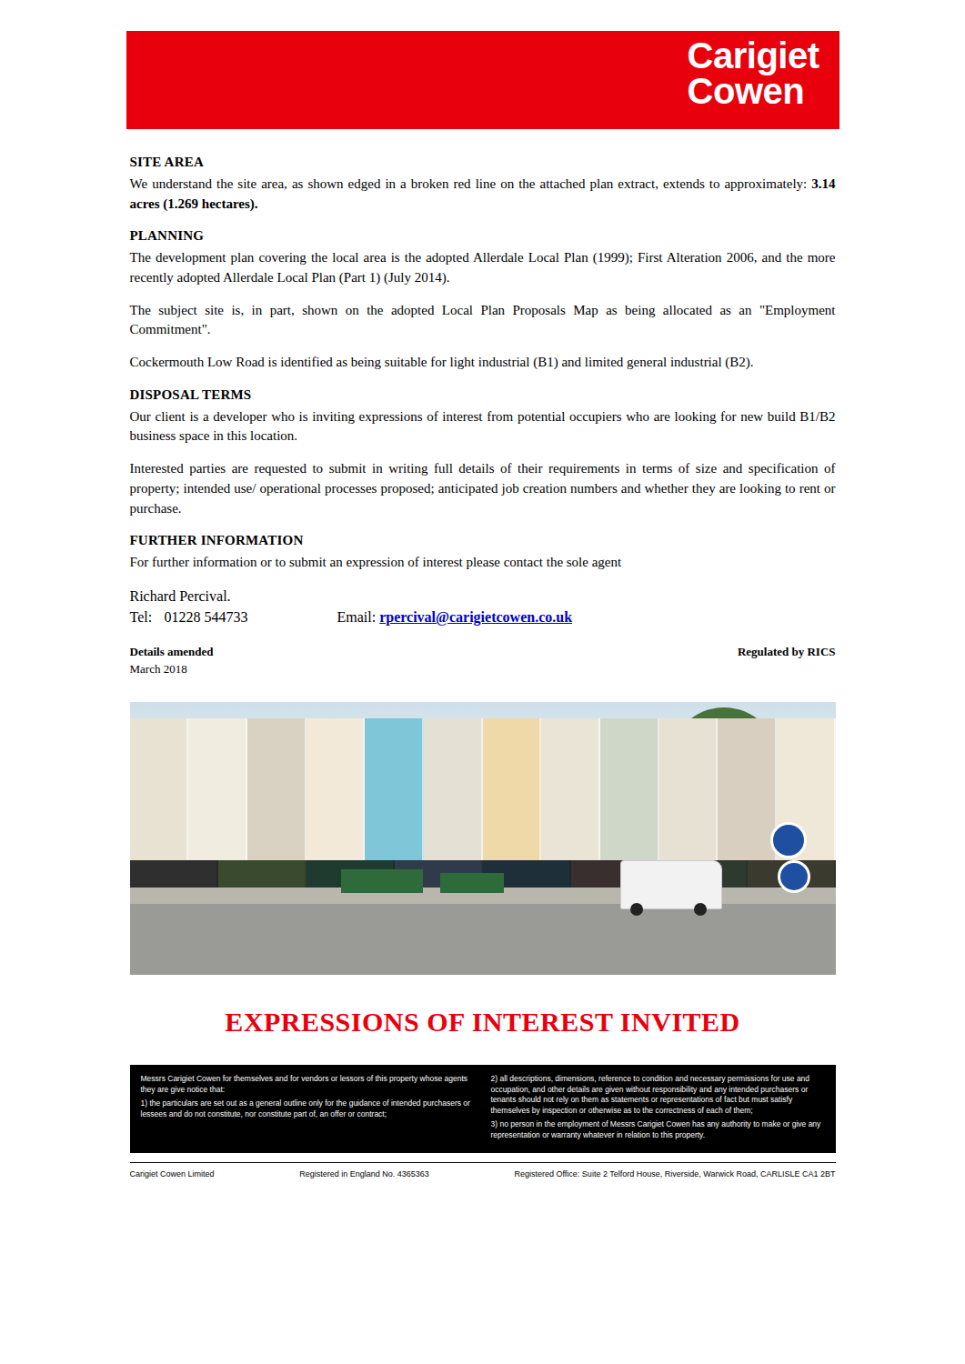Carigiet
Cowen
SITE AREA
We understand the site area, as shown edged in a broken red line on the attached plan extract, extends to approximately: 3.14 acres (1.269 hectares).
PLANNING
The development plan covering the local area is the adopted Allerdale Local Plan (1999); First Alteration 2006, and the more recently adopted Allerdale Local Plan (Part 1) (July 2014).
The subject site is, in part, shown on the adopted Local Plan Proposals Map as being allocated as an "Employment Commitment".
Cockermouth Low Road is identified as being suitable for light industrial (B1) and limited general industrial (B2).
DISPOSAL TERMS
Our client is a developer who is inviting expressions of interest from potential occupiers who are looking for new build B1/B2 business space in this location.
Interested parties are requested to submit in writing full details of their requirements in terms of size and specification of property; intended use/ operational processes proposed; anticipated job creation numbers and whether they are looking to rent or purchase.
FURTHER INFORMATION
For further information or to submit an expression of interest please contact the sole agent
Richard Percival.
Tel: 01228 544733 Email: rpercival@carigietcowen.co.uk
Details amended
March 2018
Regulated by RICS
EXPRESSIONS OF INTEREST INVITED
Messrs Carigiet Cowen for themselves and for vendors or lessors of this property whose agents they are give notice that:
1) the particulars are set out as a general outline only for the guidance of intended purchasers or lessees and do not constitute, nor constitute part of, an offer or contract;
2) all descriptions, dimensions, reference to condition and necessary permissions for use and occupation, and other details are given without responsibility and any intended purchasers or tenants should not rely on them as statements or representations of fact but must satisfy themselves by inspection or otherwise as to the correctness of each of them;
3) no person in the employment of Messrs Carigiet Cowen has any authority to make or give any representation or warranty whatever in relation to this property.
Carigiet Cowen Limited
Registered in England No. 4365363
Registered Office: Suite 2 Telford House, Riverside, Warwick Road, CARLISLE CA1 2BT